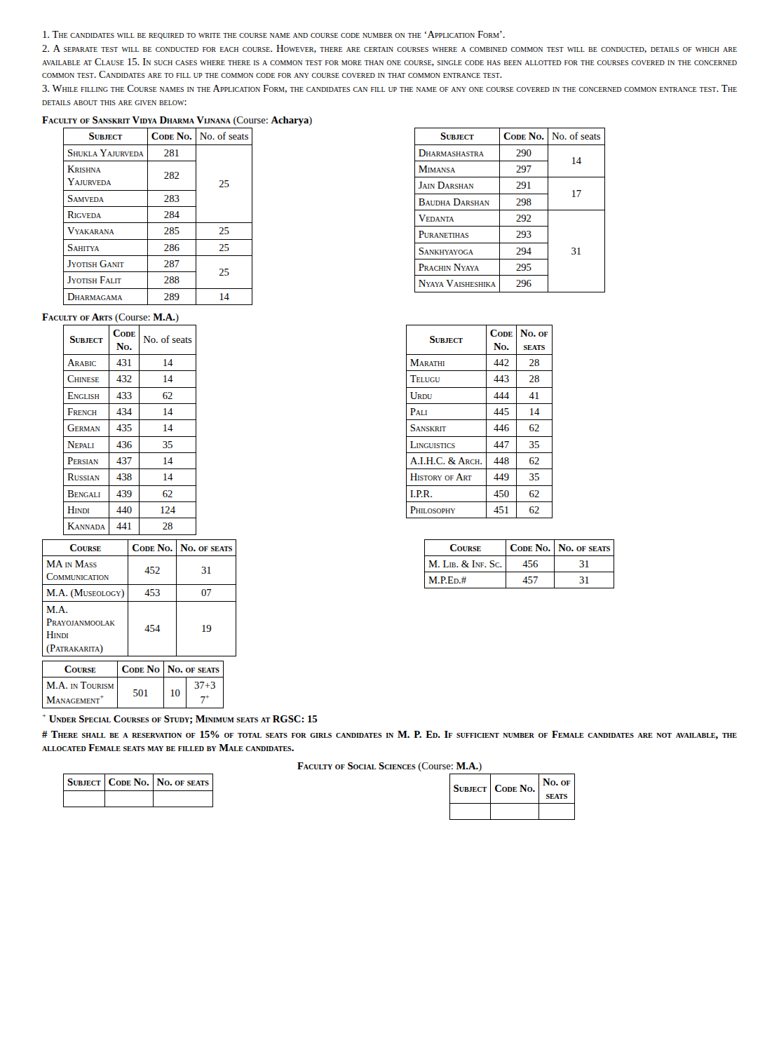1. The candidates will be required to write the course name and course code number on the ‘Application Form’.
2. A separate test will be conducted for each course. However, there are certain courses where a combined common test will be conducted, details of which are available at Clause 15. In such cases where there is a common test for more than one course, single code has been allotted for the courses covered in the concerned common test. Candidates are to fill up the common code for any course covered in that common entrance test.
3. While filling the Course names in the Application Form, the candidates can fill up the name of any one course covered in the concerned common entrance test. The details about this are given below:
Faculty of Sanskrit Vidya Dharma Vijnana (Course: Acharya)
| / Subject / Code No. / No. of seats / / --- / --- / --- / / Shukla Yajurveda / 281 / 25 / / Krishna Yajurveda / 282 / / Samveda / 283 / / Rigveda / 284 / / Vyakarana / 285 / 25 / / Sahitya / 286 / 25 / / Jyotish Ganit / 287 / 25 / / Jyotish Falit / 288 / / Dharmagama / 289 / 14 / | | / Subject / Code No. / No. of seats / / --- / --- / --- / / Dharmashastra / 290 / 14 / / Mimansa / 297 / / Jain Darshan / 291 / 17 / / Baudha Darshan / 298 / / Vedanta / 292 / 31 / / Puranetihas / 293 / / Sankhyayoga / 294 / / Prachin Nyaya / 295 / / Nyaya Vaisheshika / 296 / |
Faculty of Arts (Course: M.A.)
| / Subject / Code No. / No. of seats / / --- / --- / --- / / Arabic / 431 / 14 / / Chinese / 432 / 14 / / English / 433 / 62 / / French / 434 / 14 / / German / 435 / 14 / / Nepali / 436 / 35 / / Persian / 437 / 14 / / Russian / 438 / 14 / / Bengali / 439 / 62 / / Hindi / 440 / 124 / / Kannada / 441 / 28 / | | / Subject / Code No. / No. of seats / / --- / --- / --- / / Marathi / 442 / 28 / / Telugu / 443 / 28 / / Urdu / 444 / 41 / / Pali / 445 / 14 / / Sanskrit / 446 / 62 / / Linguistics / 447 / 35 / / A.I.H.C. & Arch. / 448 / 62 / / History of Art / 449 / 35 / / I.P.R. / 450 / 62 / / Philosophy / 451 / 62 / |
| / Course / Code No. / No. of seats / / --- / --- / --- / / MA in Mass Communication / 452 / 31 / / M.A. (Museology) / 453 / 07 / / M.A. Prayojanmoolak Hindi (Patrakarita) / 454 / 19 / | | / Course / Code No. / No. of seats / / --- / --- / --- / / M. Lib. & Inf. Sc. / 456 / 31 / / M.P.Ed.# / 457 / 31 / |
| Course | Code No | No. of seats |
| --- | --- | --- |
| M.A. in Tourism Management + | 501 | 10 | 37+3 7 + |
+ Under Special Courses of Study; Minimum seats at RGSC: 15
# There shall be a reservation of 15% of total seats for girls candidates in M. P. Ed. If sufficient number of Female candidates are not available, the allocated Female seats may be filled by Male candidates.
Faculty of Social Sciences (Course: M.A.)
| / Subject / Code No. / No. of seats / / --- / --- / --- / | | / Subject / Code No. / No. of seats / / --- / --- / --- / |